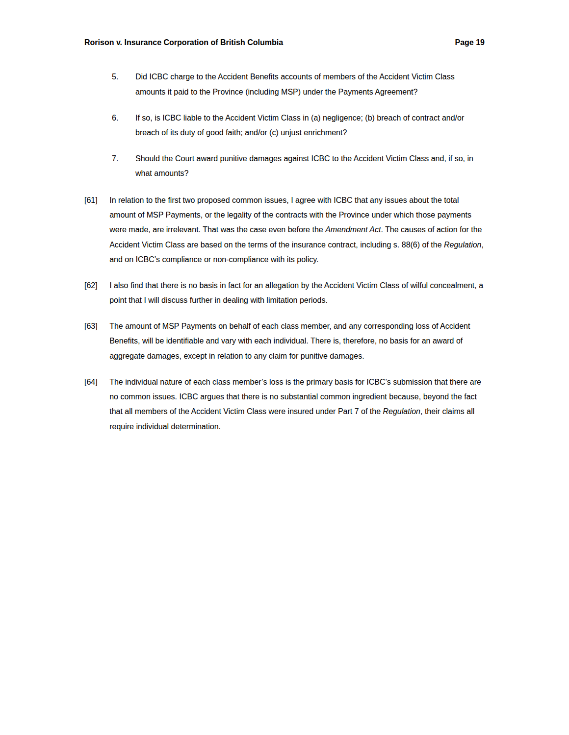Rorison v. Insurance Corporation of British Columbia Page 19
5. Did ICBC charge to the Accident Benefits accounts of members of the Accident Victim Class amounts it paid to the Province (including MSP) under the Payments Agreement?
6. If so, is ICBC liable to the Accident Victim Class in (a) negligence; (b) breach of contract and/or breach of its duty of good faith; and/or (c) unjust enrichment?
7. Should the Court award punitive damages against ICBC to the Accident Victim Class and, if so, in what amounts?
[61] In relation to the first two proposed common issues, I agree with ICBC that any issues about the total amount of MSP Payments, or the legality of the contracts with the Province under which those payments were made, are irrelevant. That was the case even before the Amendment Act. The causes of action for the Accident Victim Class are based on the terms of the insurance contract, including s. 88(6) of the Regulation, and on ICBC’s compliance or non-compliance with its policy.
[62] I also find that there is no basis in fact for an allegation by the Accident Victim Class of wilful concealment, a point that I will discuss further in dealing with limitation periods.
[63] The amount of MSP Payments on behalf of each class member, and any corresponding loss of Accident Benefits, will be identifiable and vary with each individual. There is, therefore, no basis for an award of aggregate damages, except in relation to any claim for punitive damages.
[64] The individual nature of each class member’s loss is the primary basis for ICBC’s submission that there are no common issues. ICBC argues that there is no substantial common ingredient because, beyond the fact that all members of the Accident Victim Class were insured under Part 7 of the Regulation, their claims all require individual determination.